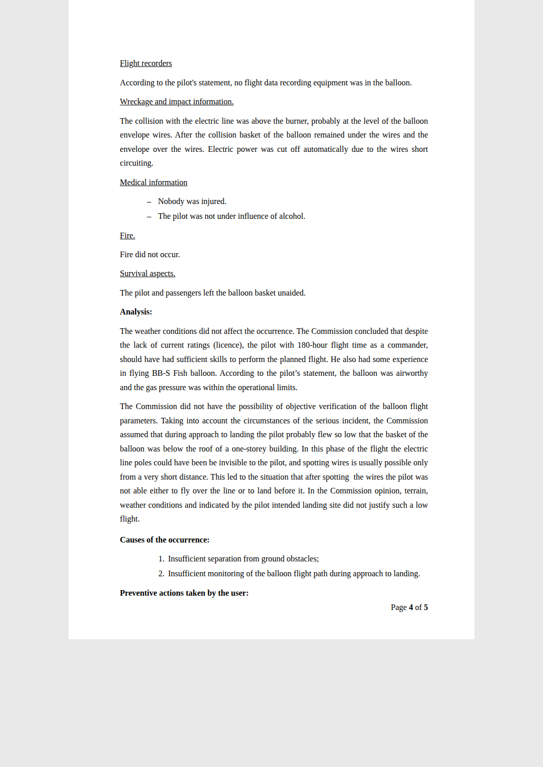Flight recorders
According to the pilot's statement, no flight data recording equipment was in the balloon.
Wreckage and impact information.
The collision with the electric line was above the burner, probably at the level of the balloon envelope wires. After the collision basket of the balloon remained under the wires and the envelope over the wires. Electric power was cut off automatically due to the wires short circuiting.
Medical information
Nobody was injured.
The pilot was not under influence of alcohol.
Fire.
Fire did not occur.
Survival aspects.
The pilot and passengers left the balloon basket unaided.
Analysis:
The weather conditions did not affect the occurrence. The Commission concluded that despite the lack of current ratings (licence), the pilot with 180-hour flight time as a commander, should have had sufficient skills to perform the planned flight. He also had some experience in flying BB-S Fish balloon. According to the pilot’s statement, the balloon was airworthy and the gas pressure was within the operational limits.
The Commission did not have the possibility of objective verification of the balloon flight parameters. Taking into account the circumstances of the serious incident, the Commission assumed that during approach to landing the pilot probably flew so low that the basket of the balloon was below the roof of a one-storey building. In this phase of the flight the electric line poles could have been be invisible to the pilot, and spotting wires is usually possible only from a very short distance. This led to the situation that after spotting the wires the pilot was not able either to fly over the line or to land before it. In the Commission opinion, terrain, weather conditions and indicated by the pilot intended landing site did not justify such a low flight.
Causes of the occurrence:
Insufficient separation from ground obstacles;
Insufficient monitoring of the balloon flight path during approach to landing.
Preventive actions taken by the user:
Page 4 of 5